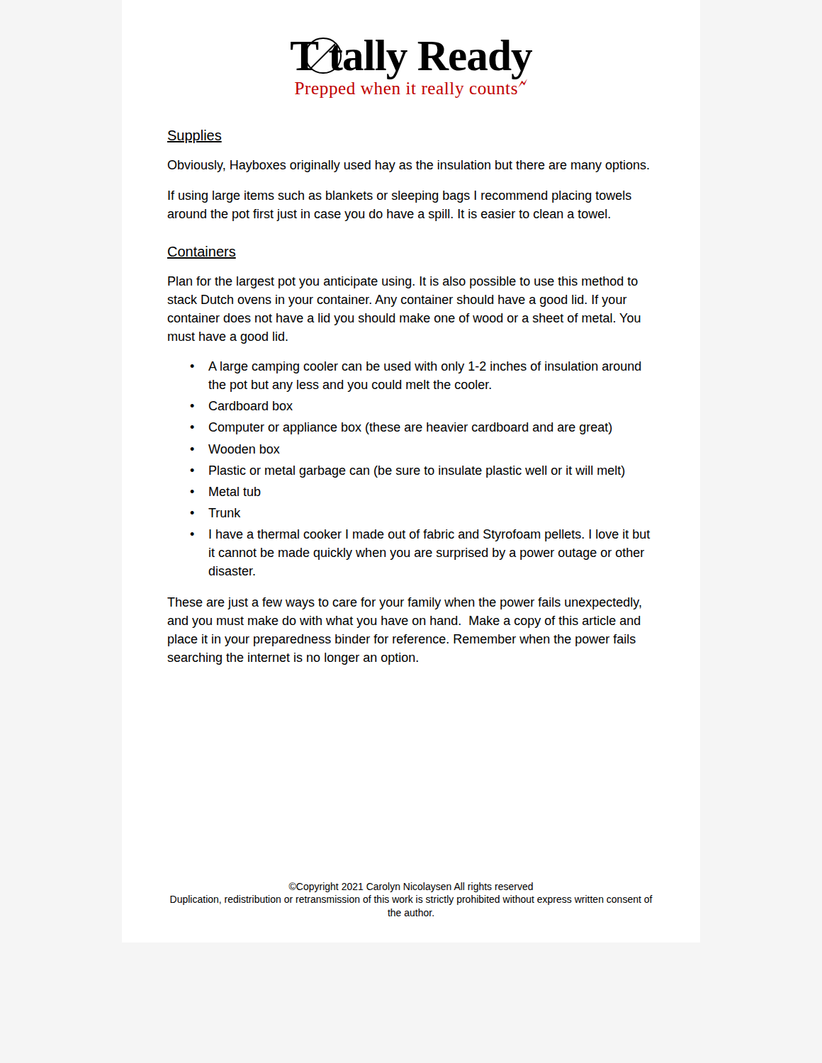T tally Ready
Prepped when it really counts🗲
Supplies
Obviously, Hayboxes originally used hay as the insulation but there are many options.
If using large items such as blankets or sleeping bags I recommend placing towels around the pot first just in case you do have a spill. It is easier to clean a towel.
Containers
Plan for the largest pot you anticipate using. It is also possible to use this method to stack Dutch ovens in your container. Any container should have a good lid. If your container does not have a lid you should make one of wood or a sheet of metal. You must have a good lid.
A large camping cooler can be used with only 1-2 inches of insulation around the pot but any less and you could melt the cooler.
Cardboard box
Computer or appliance box (these are heavier cardboard and are great)
Wooden box
Plastic or metal garbage can (be sure to insulate plastic well or it will melt)
Metal tub
Trunk
I have a thermal cooker I made out of fabric and Styrofoam pellets. I love it but it cannot be made quickly when you are surprised by a power outage or other disaster.
These are just a few ways to care for your family when the power fails unexpectedly, and you must make do with what you have on hand. Make a copy of this article and place it in your preparedness binder for reference. Remember when the power fails searching the internet is no longer an option.
©Copyright 2021 Carolyn Nicolaysen All rights reserved
Duplication, redistribution or retransmission of this work is strictly prohibited without express written consent of the author.